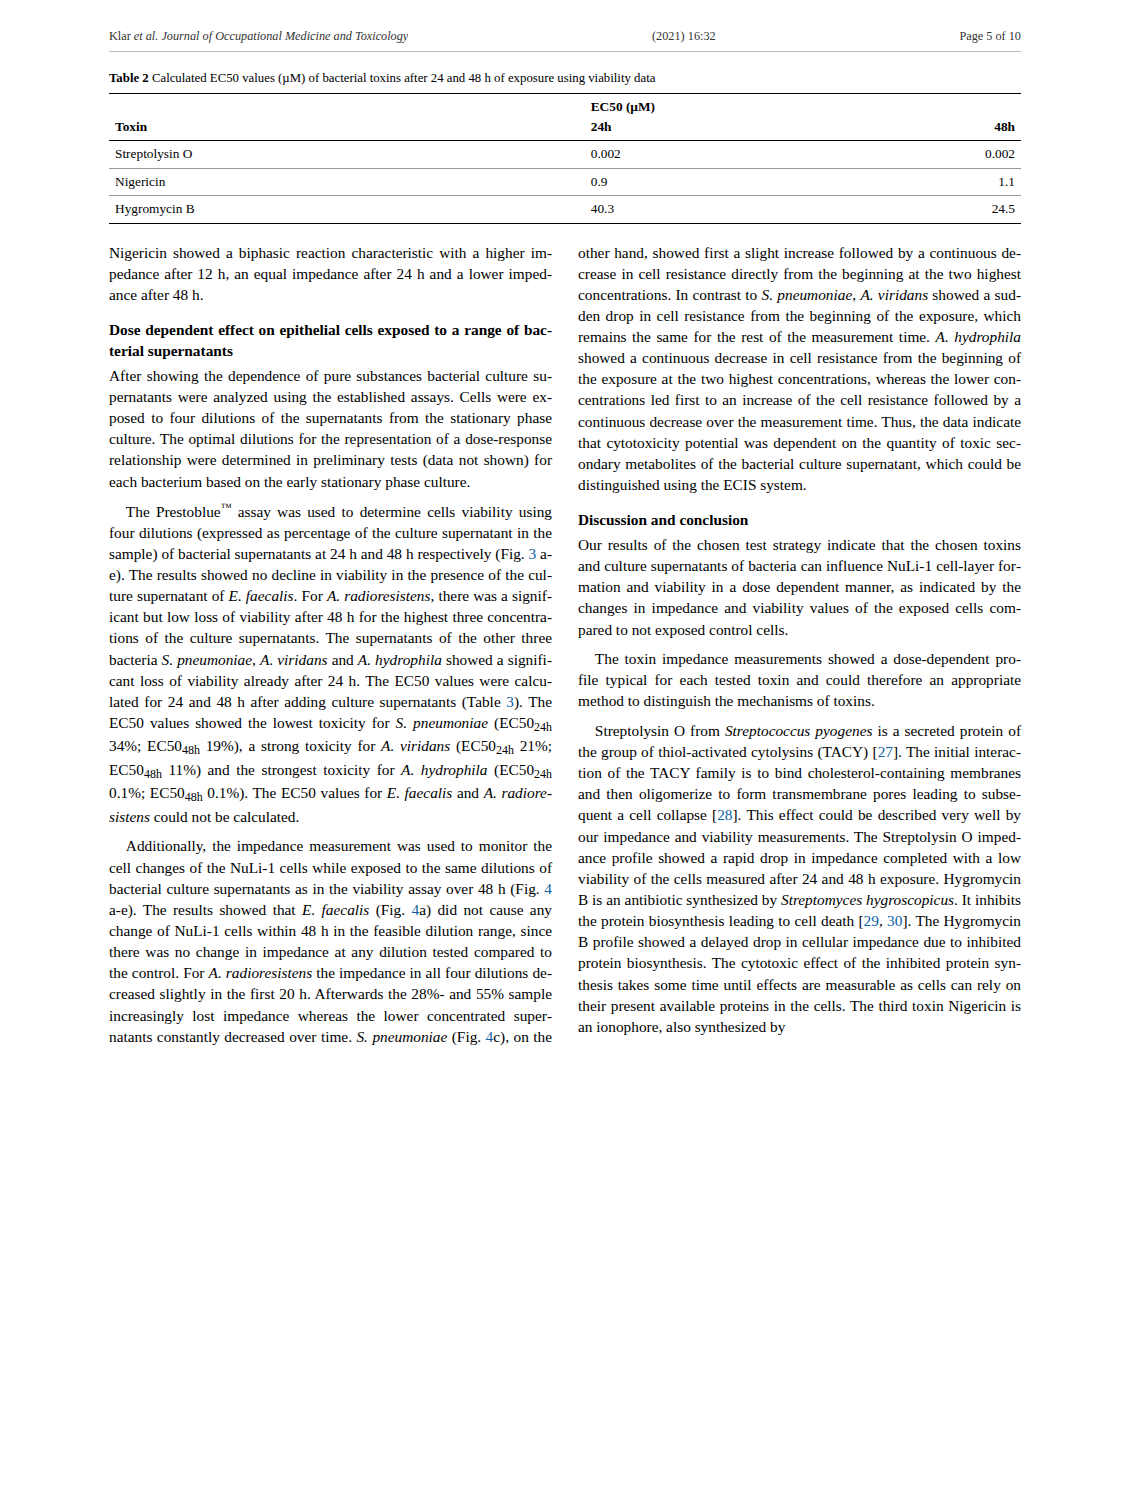Klar et al. Journal of Occupational Medicine and Toxicology
(2021) 16:32
Page 5 of 10
Table 2 Calculated EC50 values (µM) of bacterial toxins after 24 and 48 h of exposure using viability data
| | EC50 (µM) |
| --- | --- |
| Toxin | 24h | 48h |
| Streptolysin O | 0.002 | 0.002 |
| Nigericin | 0.9 | 1.1 |
| Hygromycin B | 40.3 | 24.5 |
Nigericin showed a biphasic reaction characteristic with a higher impedance after 12 h, an equal impedance after 24 h and a lower impedance after 48 h.
Dose dependent effect on epithelial cells exposed to a range of bacterial supernatants
After showing the dependence of pure substances bacterial culture supernatants were analyzed using the established assays. Cells were exposed to four dilutions of the supernatants from the stationary phase culture. The optimal dilutions for the representation of a dose-response relationship were determined in preliminary tests (data not shown) for each bacterium based on the early stationary phase culture.
The Prestoblue™ assay was used to determine cells viability using four dilutions (expressed as percentage of the culture supernatant in the sample) of bacterial supernatants at 24 h and 48 h respectively (Fig. 3 a-e). The results showed no decline in viability in the presence of the culture supernatant of E. faecalis. For A. radioresistens, there was a significant but low loss of viability after 48 h for the highest three concentrations of the culture supernatants. The supernatants of the other three bacteria S. pneumoniae, A. viridans and A. hydrophila showed a significant loss of viability already after 24 h. The EC50 values were calculated for 24 and 48 h after adding culture supernatants (Table 3). The EC50 values showed the lowest toxicity for S. pneumoniae (EC5024h 34%; EC5048h 19%), a strong toxicity for A. viridans (EC5024h 21%; EC5048h 11%) and the strongest toxicity for A. hydrophila (EC5024h 0.1%; EC5048h 0.1%). The EC50 values for E. faecalis and A. radioresistens could not be calculated.
Additionally, the impedance measurement was used to monitor the cell changes of the NuLi-1 cells while exposed to the same dilutions of bacterial culture supernatants as in the viability assay over 48 h (Fig. 4 a-e). The results showed that E. faecalis (Fig. 4a) did not cause any change of NuLi-1 cells within 48 h in the feasible dilution range, since there was no change in impedance at any dilution tested compared to the control. For A. radioresistens the impedance in all four dilutions decreased slightly in the first 20 h. Afterwards the 28%- and 55% sample increasingly lost impedance whereas the lower concentrated supernatants constantly decreased over time. S. pneumoniae (Fig. 4c), on the other hand, showed first a slight increase followed by a continuous decrease in cell resistance directly from the beginning at the two highest concentrations. In contrast to S. pneumoniae, A. viridans showed a sudden drop in cell resistance from the beginning of the exposure, which remains the same for the rest of the measurement time. A. hydrophila showed a continuous decrease in cell resistance from the beginning of the exposure at the two highest concentrations, whereas the lower concentrations led first to an increase of the cell resistance followed by a continuous decrease over the measurement time. Thus, the data indicate that cytotoxicity potential was dependent on the quantity of toxic secondary metabolites of the bacterial culture supernatant, which could be distinguished using the ECIS system.
Discussion and conclusion
Our results of the chosen test strategy indicate that the chosen toxins and culture supernatants of bacteria can influence NuLi-1 cell-layer formation and viability in a dose dependent manner, as indicated by the changes in impedance and viability values of the exposed cells compared to not exposed control cells.
The toxin impedance measurements showed a dose-dependent profile typical for each tested toxin and could therefore an appropriate method to distinguish the mechanisms of toxins.
Streptolysin O from Streptococcus pyogenes is a secreted protein of the group of thiol-activated cytolysins (TACY) [27]. The initial interaction of the TACY family is to bind cholesterol-containing membranes and then oligomerize to form transmembrane pores leading to subsequent a cell collapse [28]. This effect could be described very well by our impedance and viability measurements. The Streptolysin O impedance profile showed a rapid drop in impedance completed with a low viability of the cells measured after 24 and 48 h exposure. Hygromycin B is an antibiotic synthesized by Streptomyces hygroscopicus. It inhibits the protein biosynthesis leading to cell death [29, 30]. The Hygromycin B profile showed a delayed drop in cellular impedance due to inhibited protein biosynthesis. The cytotoxic effect of the inhibited protein synthesis takes some time until effects are measurable as cells can rely on their present available proteins in the cells. The third toxin Nigericin is an ionophore, also synthesized by